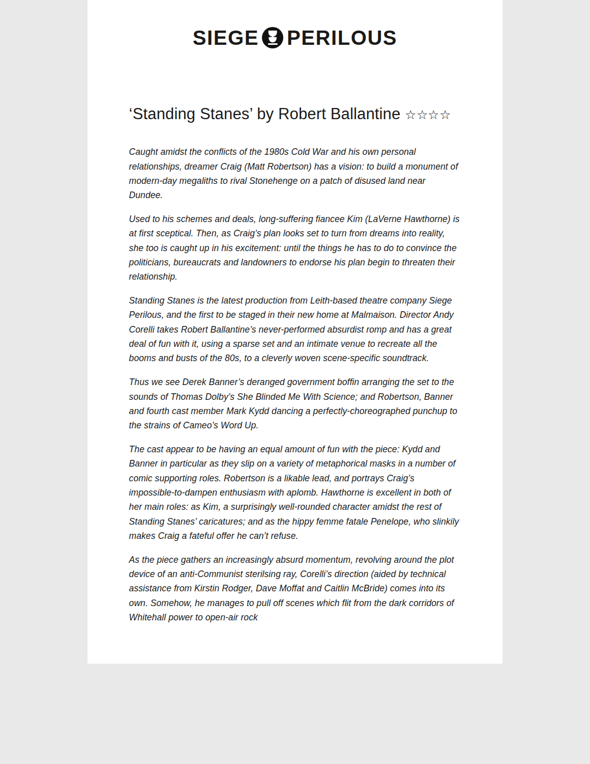Siege Perilous
‘Standing Stanes’ by Robert Ballantine ☆☆☆☆
Caught amidst the conflicts of the 1980s Cold War and his own personal relationships, dreamer Craig (Matt Robertson) has a vision: to build a monument of modern-day megaliths to rival Stonehenge on a patch of disused land near Dundee.
Used to his schemes and deals, long-suffering fiancee Kim (LaVerne Hawthorne) is at first sceptical. Then, as Craig’s plan looks set to turn from dreams into reality, she too is caught up in his excitement: until the things he has to do to convince the politicians, bureaucrats and landowners to endorse his plan begin to threaten their relationship.
Standing Stanes is the latest production from Leith-based theatre company Siege Perilous, and the first to be staged in their new home at Malmaison. Director Andy Corelli takes Robert Ballantine’s never-performed absurdist romp and has a great deal of fun with it, using a sparse set and an intimate venue to recreate all the booms and busts of the 80s, to a cleverly woven scene-specific soundtrack.
Thus we see Derek Banner’s deranged government boffin arranging the set to the sounds of Thomas Dolby’s She Blinded Me With Science; and Robertson, Banner and fourth cast member Mark Kydd dancing a perfectly-choreographed punchup to the strains of Cameo’s Word Up.
The cast appear to be having an equal amount of fun with the piece: Kydd and Banner in particular as they slip on a variety of metaphorical masks in a number of comic supporting roles. Robertson is a likable lead, and portrays Craig’s impossible-to-dampen enthusiasm with aplomb. Hawthorne is excellent in both of her main roles: as Kim, a surprisingly well-rounded character amidst the rest of Standing Stanes’ caricatures; and as the hippy femme fatale Penelope, who slinkily makes Craig a fateful offer he can’t refuse.
As the piece gathers an increasingly absurd momentum, revolving around the plot device of an anti-Communist sterilsing ray, Corelli’s direction (aided by technical assistance from Kirstin Rodger, Dave Moffat and Caitlin McBride) comes into its own. Somehow, he manages to pull off scenes which flit from the dark corridors of Whitehall power to open-air rock